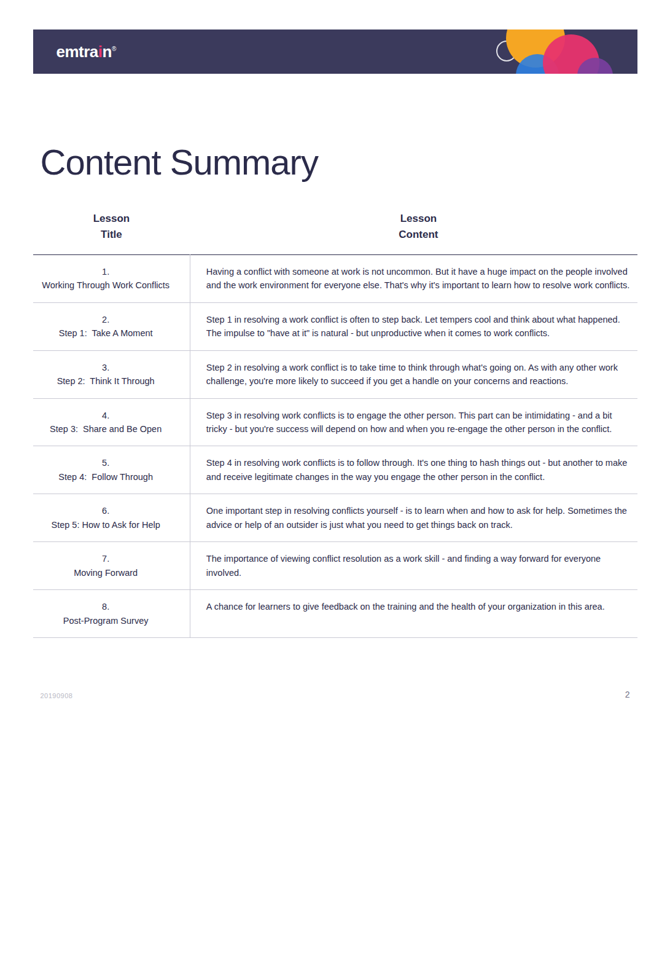emtrain®
Content Summary
| Lesson Title | Lesson Content |
| --- | --- |
| 1. Working Through Work Conflicts | Having a conflict with someone at work is not uncommon. But it have a huge impact on the people involved and the work environment for everyone else. That's why it's important to learn how to resolve work conflicts. |
| 2. Step 1: Take A Moment | Step 1 in resolving a work conflict is often to step back. Let tempers cool and think about what happened. The impulse to "have at it" is natural - but unproductive when it comes to work conflicts. |
| 3. Step 2: Think It Through | Step 2 in resolving a work conflict is to take time to think through what's going on. As with any other work challenge, you're more likely to succeed if you get a handle on your concerns and reactions. |
| 4. Step 3: Share and Be Open | Step 3 in resolving work conflicts is to engage the other person. This part can be intimidating - and a bit tricky - but you're success will depend on how and when you re-engage the other person in the conflict. |
| 5. Step 4: Follow Through | Step 4 in resolving work conflicts is to follow through. It's one thing to hash things out - but another to make and receive legitimate changes in the way you engage the other person in the conflict. |
| 6. Step 5: How to Ask for Help | One important step in resolving conflicts yourself - is to learn when and how to ask for help. Sometimes the advice or help of an outsider is just what you need to get things back on track. |
| 7. Moving Forward | The importance of viewing conflict resolution as a work skill - and finding a way forward for everyone involved. |
| 8. Post-Program Survey | A chance for learners to give feedback on the training and the health of your organization in this area. |
20190908 2